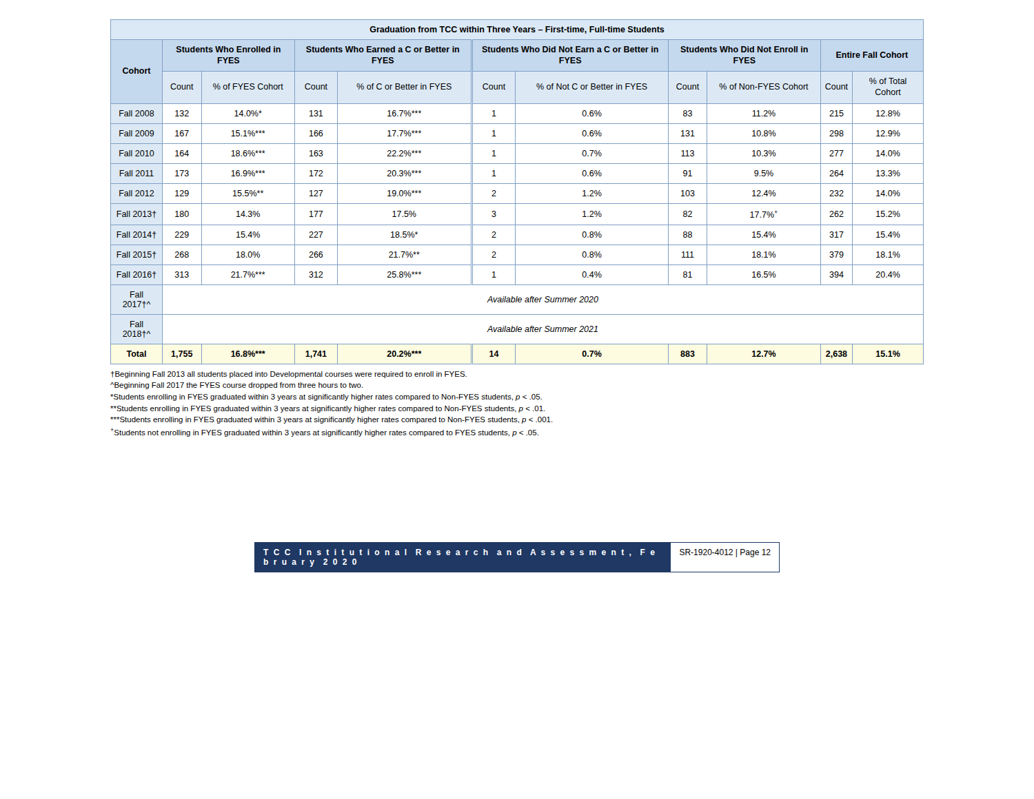| Graduation from TCC within Three Years – First-time, Full-time Students |
| Cohort | Students Who Enrolled in FYES | Students Who Earned a C or Better in FYES | Students Who Did Not Earn a C or Better in FYES | Students Who Did Not Enroll in FYES | Entire Fall Cohort |
| Count | % of FYES Cohort | Count | % of C or Better in FYES | Count | % of Not C or Better in FYES | Count | % of Non-FYES Cohort | Count | % of Total Cohort |
| Fall 2008 | 132 | 14.0%* | 131 | 16.7%*** | 1 | 0.6% | 83 | 11.2% | 215 | 12.8% |
| Fall 2009 | 167 | 15.1%*** | 166 | 17.7%*** | 1 | 0.6% | 131 | 10.8% | 298 | 12.9% |
| Fall 2010 | 164 | 18.6%*** | 163 | 22.2%*** | 1 | 0.7% | 113 | 10.3% | 277 | 14.0% |
| Fall 2011 | 173 | 16.9%*** | 172 | 20.3%*** | 1 | 0.6% | 91 | 9.5% | 264 | 13.3% |
| Fall 2012 | 129 | 15.5%** | 127 | 19.0%*** | 2 | 1.2% | 103 | 12.4% | 232 | 14.0% |
| Fall 2013† | 180 | 14.3% | 177 | 17.5% | 3 | 1.2% | 82 | 17.7% + | 262 | 15.2% |
| Fall 2014† | 229 | 15.4% | 227 | 18.5%* | 2 | 0.8% | 88 | 15.4% | 317 | 15.4% |
| Fall 2015† | 268 | 18.0% | 266 | 21.7%** | 2 | 0.8% | 111 | 18.1% | 379 | 18.1% |
| Fall 2016† | 313 | 21.7%*** | 312 | 25.8%*** | 1 | 0.4% | 81 | 16.5% | 394 | 20.4% |
| Fall 2017†^ | Available after Summer 2020 |
| Fall 2018†^ | Available after Summer 2021 |
| Total | 1,755 | 16.8%*** | 1,741 | 20.2%*** | 14 | 0.7% | 883 | 12.7% | 2,638 | 15.1% |
†Beginning Fall 2013 all students placed into Developmental courses were required to enroll in FYES.
^Beginning Fall 2017 the FYES course dropped from three hours to two.
*Students enrolling in FYES graduated within 3 years at significantly higher rates compared to Non-FYES students, p < .05.
**Students enrolling in FYES graduated within 3 years at significantly higher rates compared to Non-FYES students, p < .01.
***Students enrolling in FYES graduated within 3 years at significantly higher rates compared to Non-FYES students, p < .001.
+Students not enrolling in FYES graduated within 3 years at significantly higher rates compared to FYES students, p < .05.
T C C I n s t i t u t i o n a l R e s e a r c h a n d A s s e s s m e n t , F e b r u a r y 2 0 2 0
SR-1920-4012 | Page 12